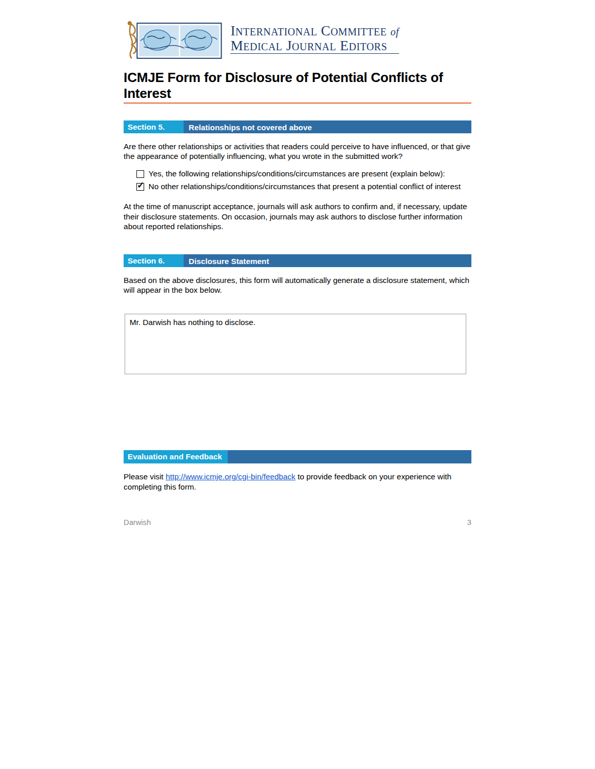INTERNATIONAL COMMITTEE of
MEDICAL JOURNAL EDITORS
ICMJE Form for Disclosure of Potential Conflicts of Interest
Section 5.
Relationships not covered above
Are there other relationships or activities that readers could perceive to have influenced, or that give the appearance of potentially influencing, what you wrote in the submitted work?
Yes, the following relationships/conditions/circumstances are present (explain below):
No other relationships/conditions/circumstances that present a potential conflict of interest
At the time of manuscript acceptance, journals will ask authors to confirm and, if necessary, update their disclosure statements. On occasion, journals may ask authors to disclose further information about reported relationships.
Section 6.
Disclosure Statement
Based on the above disclosures, this form will automatically generate a disclosure statement, which will appear in the box below.
Mr. Darwish has nothing to disclose.
Evaluation and Feedback
Please visit http://www.icmje.org/cgi-bin/feedback to provide feedback on your experience with completing this form.
Darwish
3